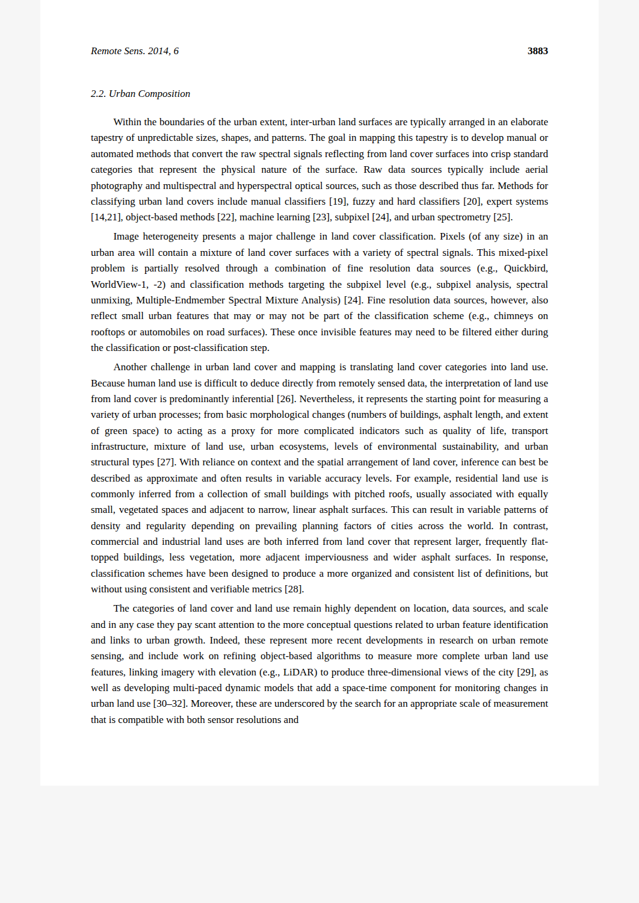Remote Sens. 2014, 6 3883
2.2. Urban Composition
Within the boundaries of the urban extent, inter-urban land surfaces are typically arranged in an elaborate tapestry of unpredictable sizes, shapes, and patterns. The goal in mapping this tapestry is to develop manual or automated methods that convert the raw spectral signals reflecting from land cover surfaces into crisp standard categories that represent the physical nature of the surface. Raw data sources typically include aerial photography and multispectral and hyperspectral optical sources, such as those described thus far. Methods for classifying urban land covers include manual classifiers [19], fuzzy and hard classifiers [20], expert systems [14,21], object-based methods [22], machine learning [23], subpixel [24], and urban spectrometry [25].
Image heterogeneity presents a major challenge in land cover classification. Pixels (of any size) in an urban area will contain a mixture of land cover surfaces with a variety of spectral signals. This mixed-pixel problem is partially resolved through a combination of fine resolution data sources (e.g., Quickbird, WorldView-1, -2) and classification methods targeting the subpixel level (e.g., subpixel analysis, spectral unmixing, Multiple-Endmember Spectral Mixture Analysis) [24]. Fine resolution data sources, however, also reflect small urban features that may or may not be part of the classification scheme (e.g., chimneys on rooftops or automobiles on road surfaces). These once invisible features may need to be filtered either during the classification or post-classification step.
Another challenge in urban land cover and mapping is translating land cover categories into land use. Because human land use is difficult to deduce directly from remotely sensed data, the interpretation of land use from land cover is predominantly inferential [26]. Nevertheless, it represents the starting point for measuring a variety of urban processes; from basic morphological changes (numbers of buildings, asphalt length, and extent of green space) to acting as a proxy for more complicated indicators such as quality of life, transport infrastructure, mixture of land use, urban ecosystems, levels of environmental sustainability, and urban structural types [27]. With reliance on context and the spatial arrangement of land cover, inference can best be described as approximate and often results in variable accuracy levels. For example, residential land use is commonly inferred from a collection of small buildings with pitched roofs, usually associated with equally small, vegetated spaces and adjacent to narrow, linear asphalt surfaces. This can result in variable patterns of density and regularity depending on prevailing planning factors of cities across the world. In contrast, commercial and industrial land uses are both inferred from land cover that represent larger, frequently flat-topped buildings, less vegetation, more adjacent imperviousness and wider asphalt surfaces. In response, classification schemes have been designed to produce a more organized and consistent list of definitions, but without using consistent and verifiable metrics [28].
The categories of land cover and land use remain highly dependent on location, data sources, and scale and in any case they pay scant attention to the more conceptual questions related to urban feature identification and links to urban growth. Indeed, these represent more recent developments in research on urban remote sensing, and include work on refining object-based algorithms to measure more complete urban land use features, linking imagery with elevation (e.g., LiDAR) to produce three-dimensional views of the city [29], as well as developing multi-paced dynamic models that add a space-time component for monitoring changes in urban land use [30–32]. Moreover, these are underscored by the search for an appropriate scale of measurement that is compatible with both sensor resolutions and